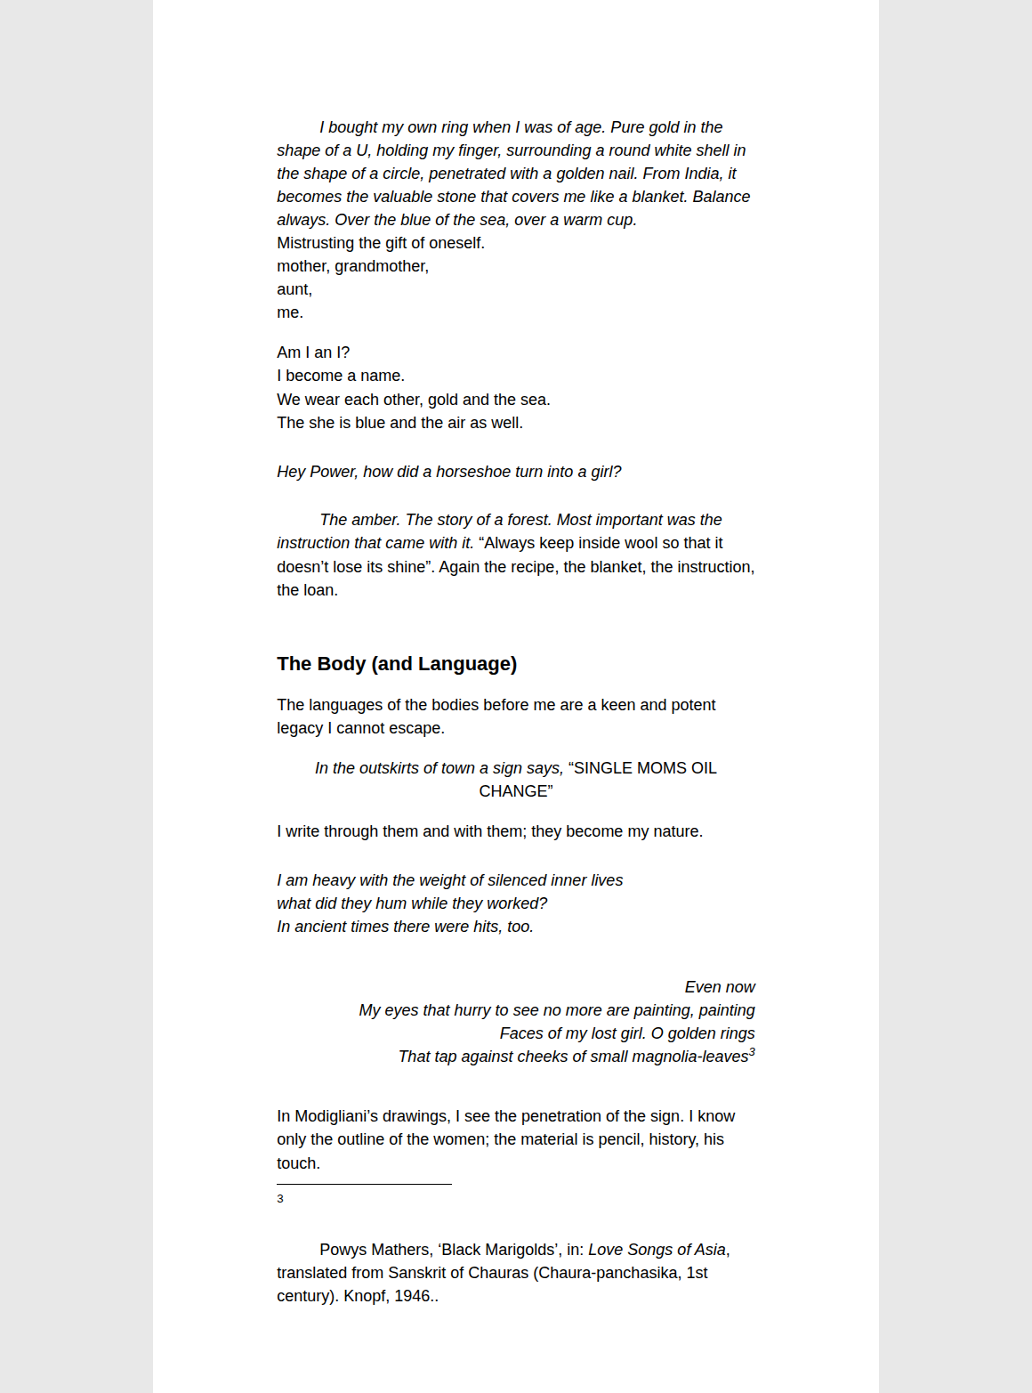I bought my own ring when I was of age. Pure gold in the shape of a U, holding my finger, surrounding a round white shell in the shape of a circle, penetrated with a golden nail. From India, it becomes the valuable stone that covers me like a blanket. Balance always. Over the blue of the sea, over a warm cup.
Mistrusting the gift of oneself.
mother, grandmother,
aunt,
me.
Am I an I?
I become a name.
We wear each other, gold and the sea.
The she is blue and the air as well.
Hey Power, how did a horseshoe turn into a girl?
The amber. The story of a forest. Most important was the instruction that came with it. “Always keep inside wool so that it doesn’t lose its shine”. Again the recipe, the blanket, the instruction, the loan.
The Body (and Language)
The languages of the bodies before me are a keen and potent legacy I cannot escape.
In the outskirts of town a sign says, “SINGLE MOMS OIL CHANGE”
I write through them and with them; they become my nature.
I am heavy with the weight of silenced inner lives
what did they hum while they worked?
In ancient times there were hits, too.
Even now
My eyes that hurry to see no more are painting, painting
Faces of my lost girl. O golden rings
That tap against cheeks of small magnolia-leaves3
In Modigliani’s drawings, I see the penetration of the sign. I know only the outline of the women; the material is pencil, history, his touch.
3
Powys Mathers, ‘Black Marigolds’, in: Love Songs of Asia, translated from Sanskrit of Chauras (Chaura-panchasika, 1st century). Knopf, 1946..